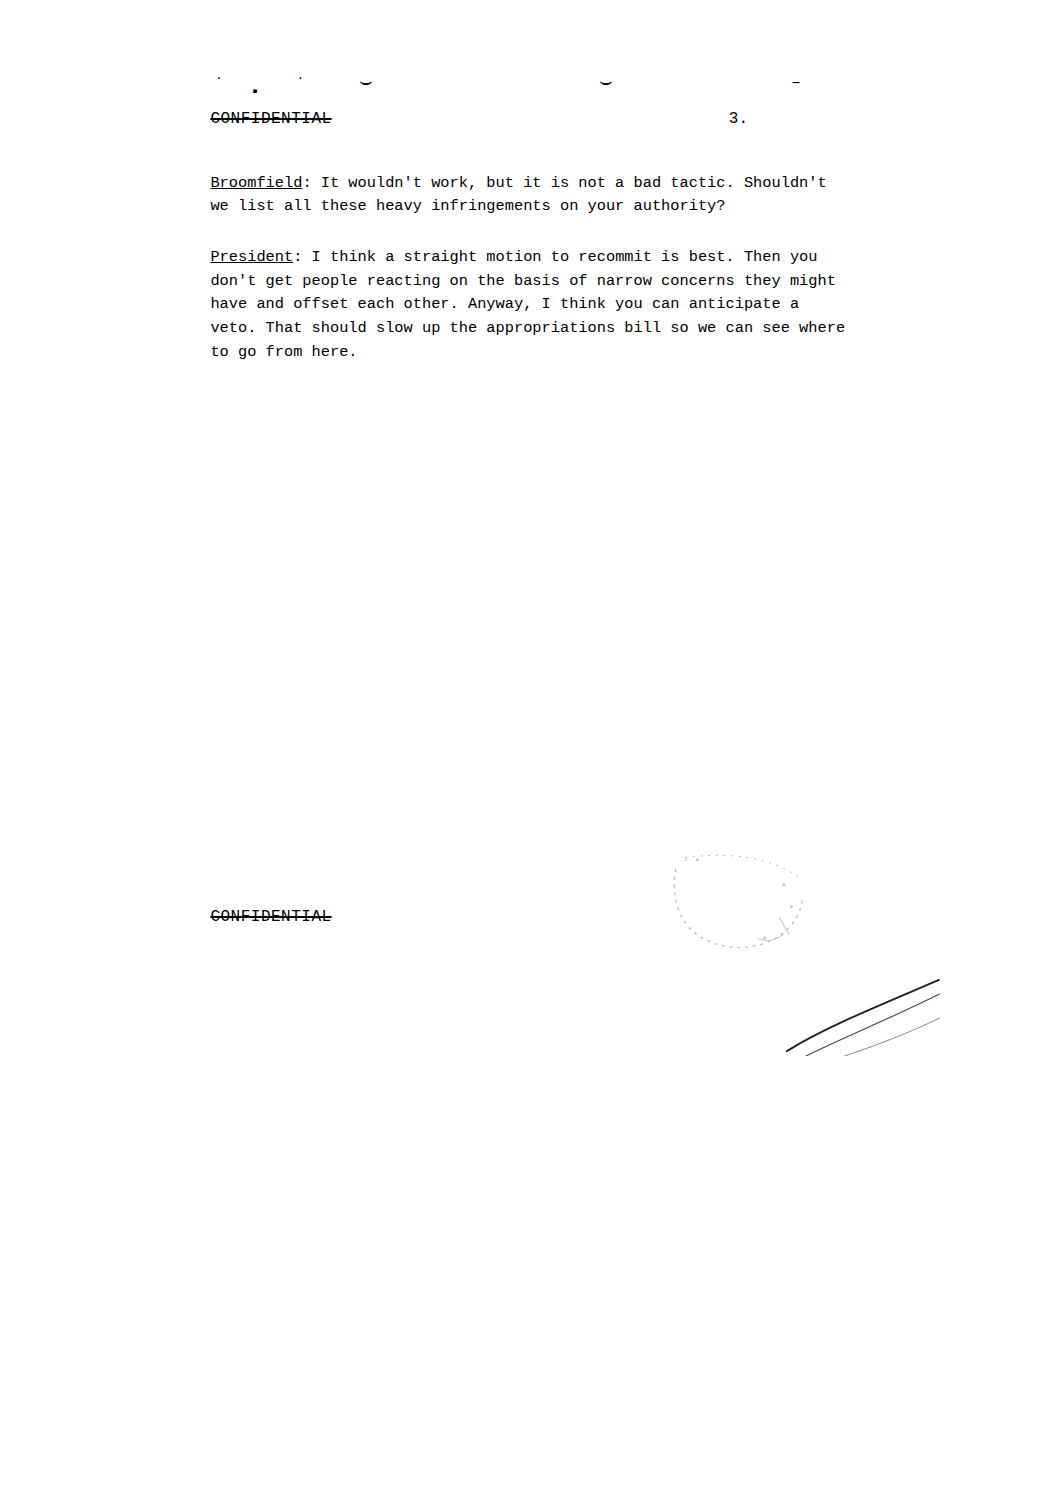· · ▪ ⌣ ⌣ –
CONFIDENTIAL 3.
Broomfield: It wouldn't work, but it is not a bad tactic. Shouldn't we list all these heavy infringements on your authority?
President: I think a straight motion to recommit is best. Then you don't get people reacting on the basis of narrow concerns they might have and offset each other. Anyway, I think you can anticipate a veto. That should slow up the appropriations bill so we can see where to go from here.
CONFIDENTIAL
‘ • • • •